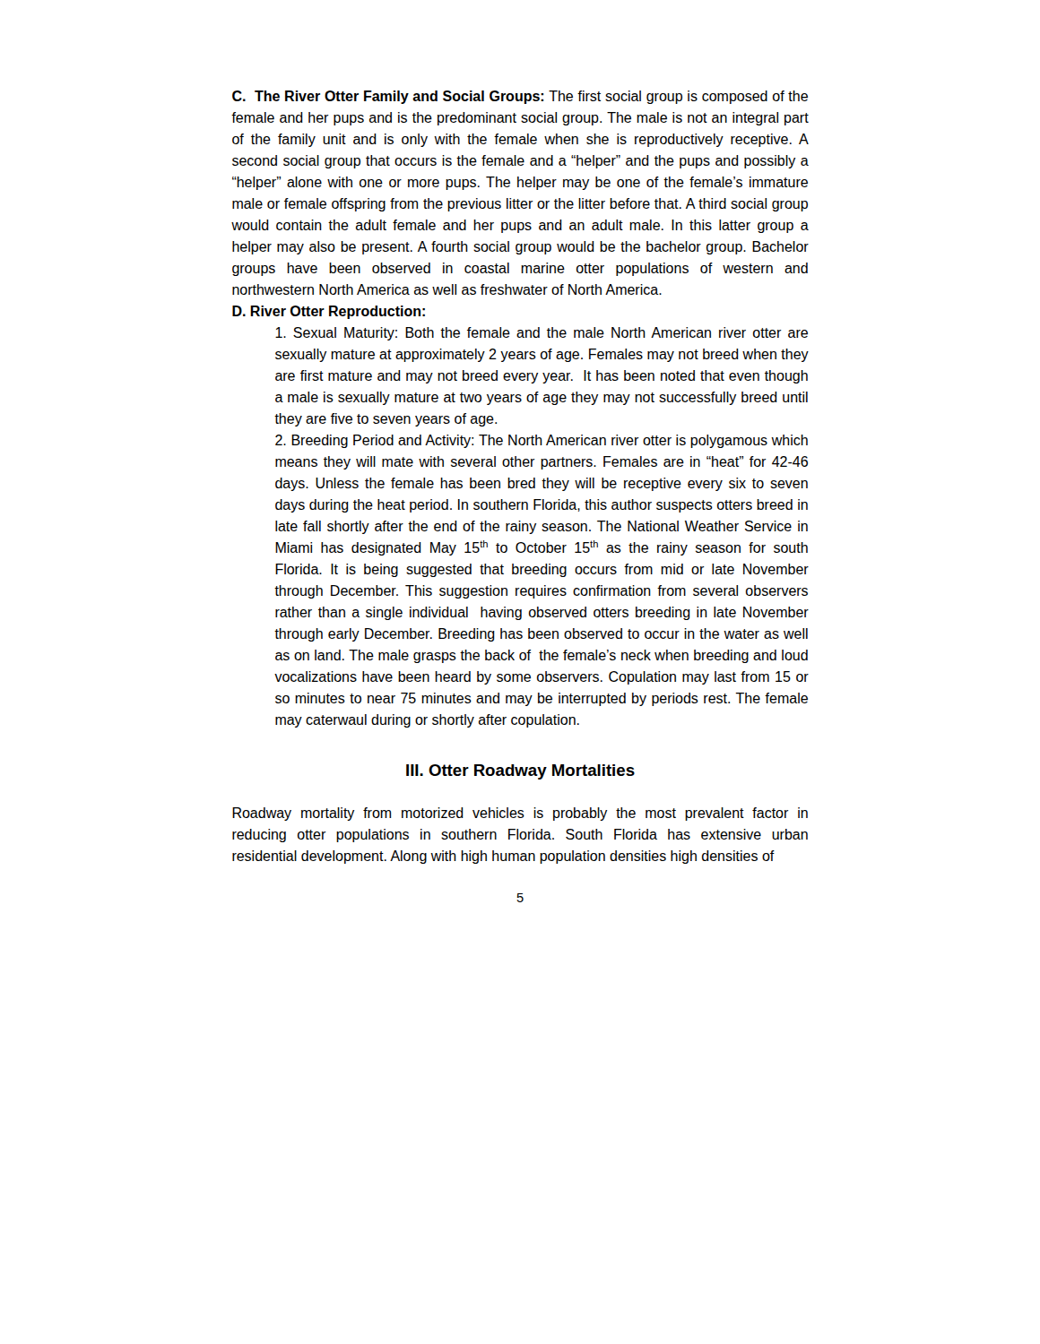C. The River Otter Family and Social Groups: The first social group is composed of the female and her pups and is the predominant social group. The male is not an integral part of the family unit and is only with the female when she is reproductively receptive. A second social group that occurs is the female and a “helper” and the pups and possibly a “helper” alone with one or more pups. The helper may be one of the female’s immature male or female offspring from the previous litter or the litter before that. A third social group would contain the adult female and her pups and an adult male. In this latter group a helper may also be present. A fourth social group would be the bachelor group. Bachelor groups have been observed in coastal marine otter populations of western and northwestern North America as well as freshwater of North America.
D. River Otter Reproduction:
1. Sexual Maturity: Both the female and the male North American river otter are sexually mature at approximately 2 years of age. Females may not breed when they are first mature and may not breed every year. It has been noted that even though a male is sexually mature at two years of age they may not successfully breed until they are five to seven years of age.
2. Breeding Period and Activity: The North American river otter is polygamous which means they will mate with several other partners. Females are in “heat” for 42-46 days. Unless the female has been bred they will be receptive every six to seven days during the heat period. In southern Florida, this author suspects otters breed in late fall shortly after the end of the rainy season. The National Weather Service in Miami has designated May 15th to October 15th as the rainy season for south Florida. It is being suggested that breeding occurs from mid or late November through December. This suggestion requires confirmation from several observers rather than a single individual having observed otters breeding in late November through early December. Breeding has been observed to occur in the water as well as on land. The male grasps the back of the female’s neck when breeding and loud vocalizations have been heard by some observers. Copulation may last from 15 or so minutes to near 75 minutes and may be interrupted by periods rest. The female may caterwaul during or shortly after copulation.
III. Otter Roadway Mortalities
Roadway mortality from motorized vehicles is probably the most prevalent factor in reducing otter populations in southern Florida. South Florida has extensive urban residential development. Along with high human population densities high densities of
5